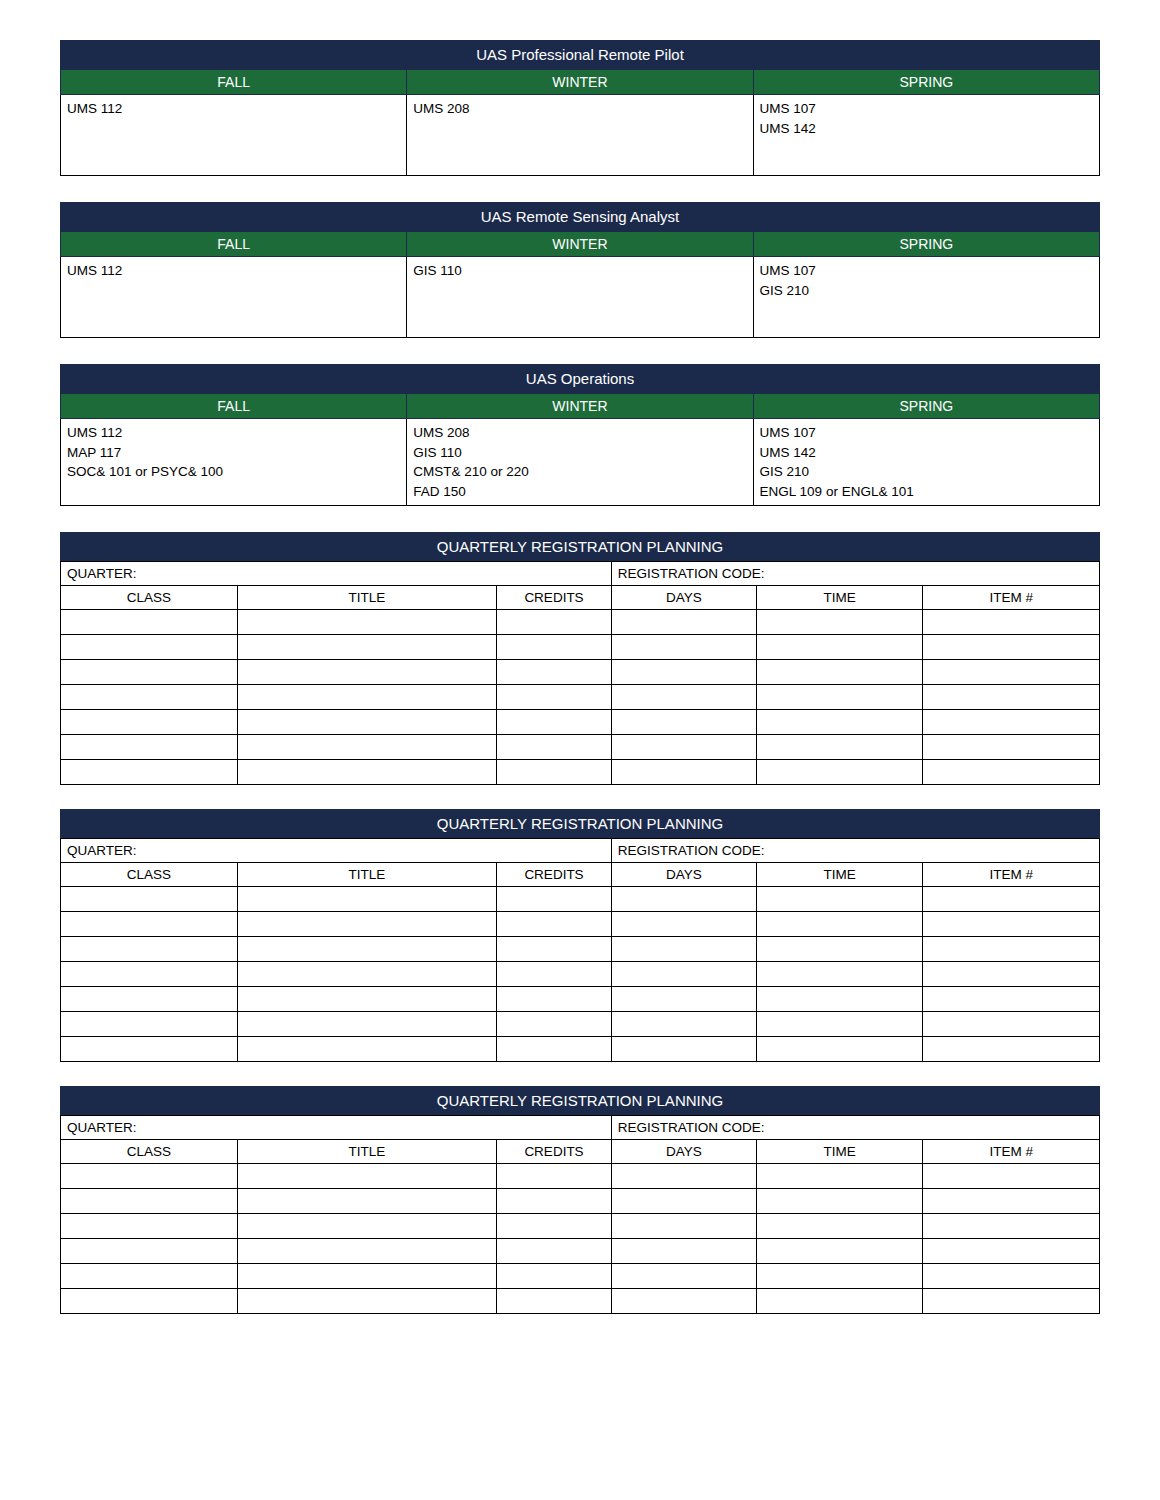UAS Professional Remote Pilot
| FALL | WINTER | SPRING |
| --- | --- | --- |
| UMS 112 | UMS 208 | UMS 107 UMS 142 |
UAS Remote Sensing Analyst
| FALL | WINTER | SPRING |
| --- | --- | --- |
| UMS 112 | GIS 110 | UMS 107 GIS 210 |
UAS Operations
| FALL | WINTER | SPRING |
| --- | --- | --- |
| UMS 112 MAP 117 SOC& 101 or PSYC& 100 | UMS 208 GIS 110 CMST& 210 or 220 FAD 150 | UMS 107 UMS 142 GIS 210 ENGL 109 or ENGL& 101 |
QUARTERLY REGISTRATION PLANNING
| QUARTER: | REGISTRATION CODE: |
| CLASS | TITLE | CREDITS | DAYS | TIME | ITEM # |
QUARTERLY REGISTRATION PLANNING
| QUARTER: | REGISTRATION CODE: |
| CLASS | TITLE | CREDITS | DAYS | TIME | ITEM # |
QUARTERLY REGISTRATION PLANNING
| QUARTER: | REGISTRATION CODE: |
| CLASS | TITLE | CREDITS | DAYS | TIME | ITEM # |